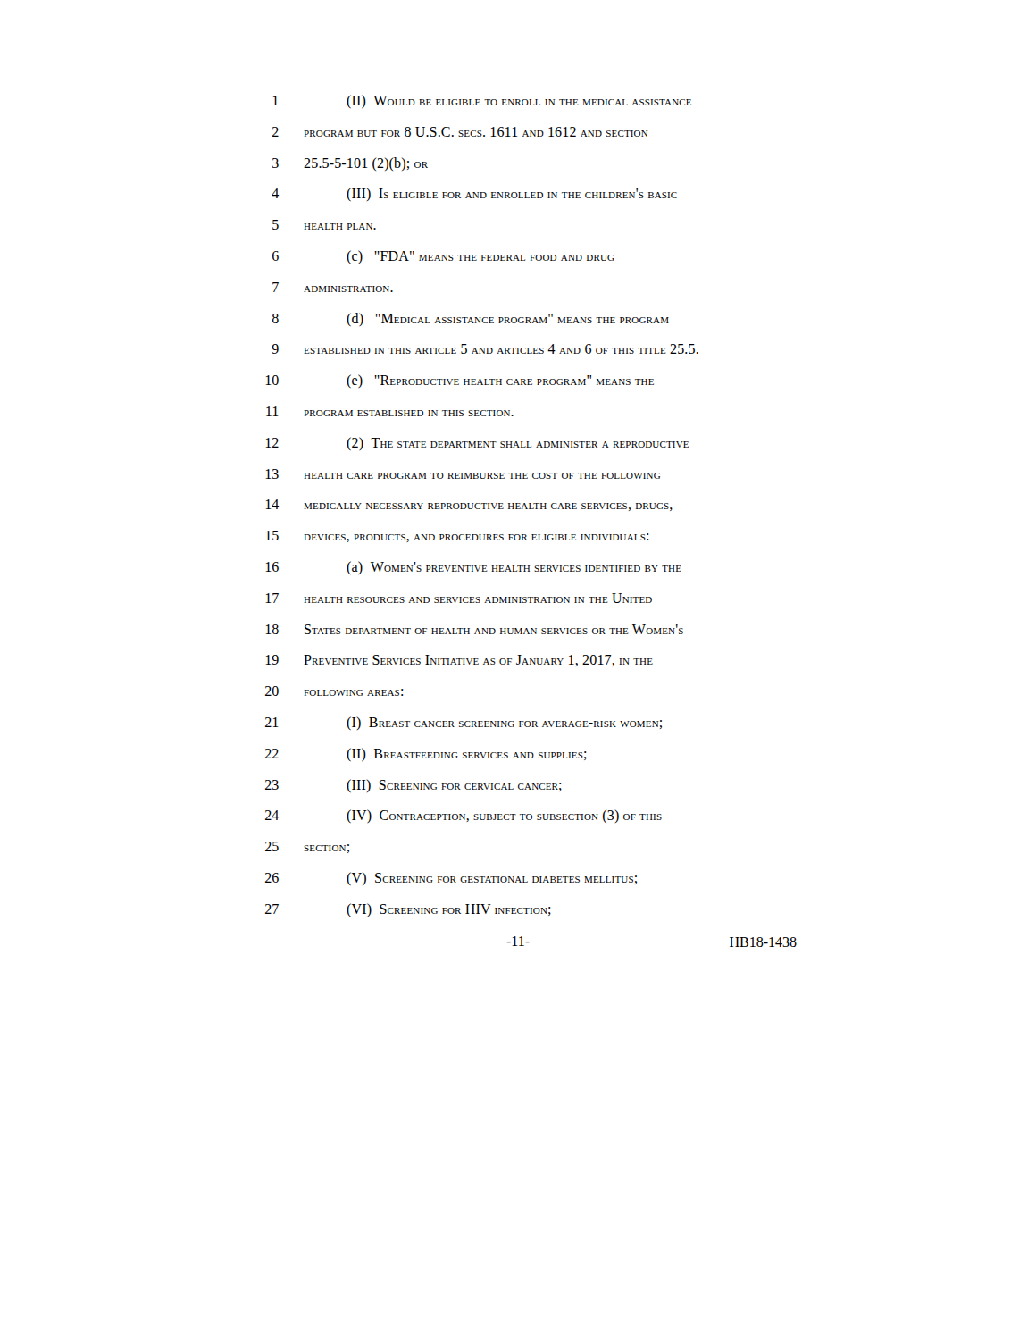| 1 | (II) Would be eligible to enroll in the medical assistance |
| 2 | program but for 8 U.S.C. secs. 1611 and 1612 and section |
| 3 | 25.5-5-101 (2)(b); or |
| 4 | (III) Is eligible for and enrolled in the children's basic |
| 5 | health plan. |
| 6 | (c) "FDA" means the federal food and drug |
| 7 | administration. |
| 8 | (d) " Medical assistance program " means the program |
| 9 | established in this article 5 and articles 4 and 6 of this title 25.5. |
| 10 | (e) " Reproductive health care program " means the |
| 11 | program established in this section. |
| 12 | (2) The state department shall administer a reproductive |
| 13 | health care program to reimburse the cost of the following |
| 14 | medically necessary reproductive health care services, drugs, |
| 15 | devices, products, and procedures for eligible individuals: |
| 16 | (a) Women's preventive health services identified by the |
| 17 | health resources and services administration in the United |
| 18 | States department of health and human services or the Women's |
| 19 | Preventive Services Initiative as of January 1, 2017, in the |
| 20 | following areas: |
| 21 | (I) Breast cancer screening for average-risk women; |
| 22 | (II) Breastfeeding services and supplies; |
| 23 | (III) Screening for cervical cancer; |
| 24 | (IV) Contraception, subject to subsection (3) of this |
| 25 | section; |
| 26 | (V) Screening for gestational diabetes mellitus; |
| 27 | (VI) Screening for HIV infection; |
-11-
HB18-1438